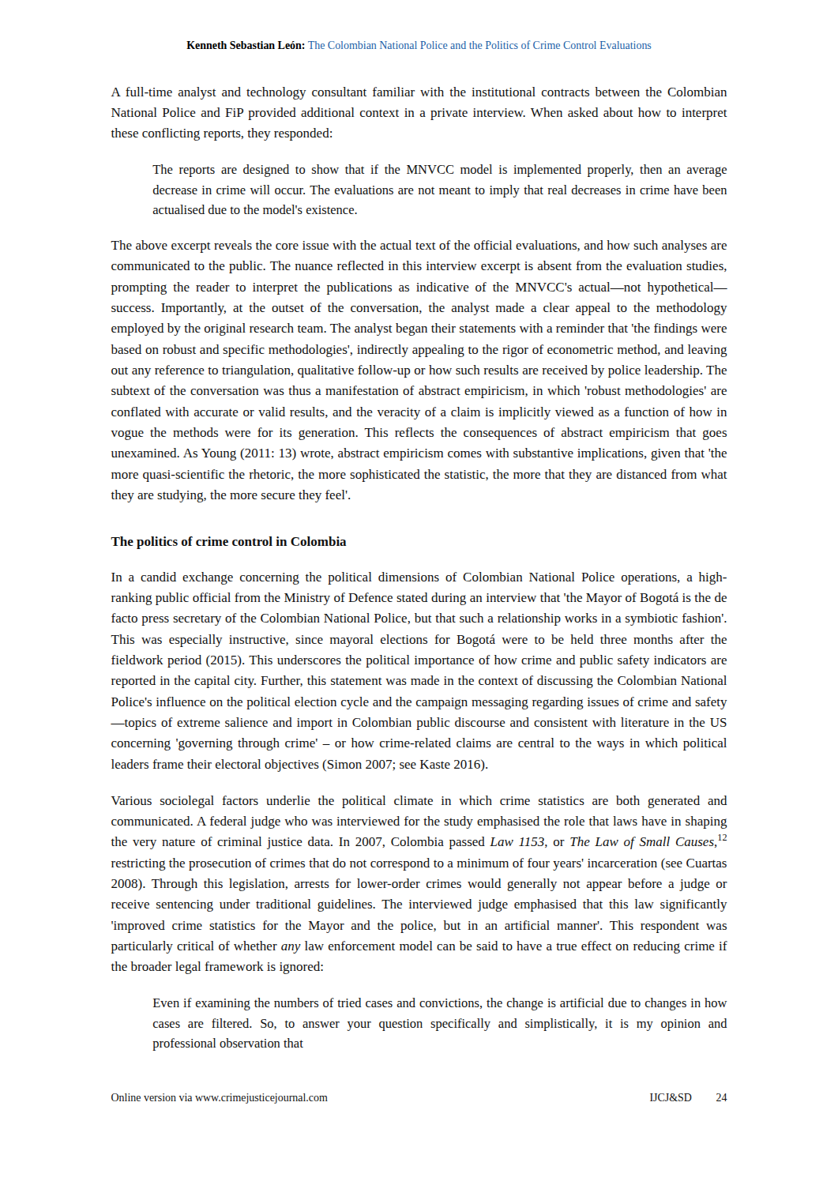Kenneth Sebastian León: The Colombian National Police and the Politics of Crime Control Evaluations
A full-time analyst and technology consultant familiar with the institutional contracts between the Colombian National Police and FiP provided additional context in a private interview. When asked about how to interpret these conflicting reports, they responded:
The reports are designed to show that if the MNVCC model is implemented properly, then an average decrease in crime will occur. The evaluations are not meant to imply that real decreases in crime have been actualised due to the model's existence.
The above excerpt reveals the core issue with the actual text of the official evaluations, and how such analyses are communicated to the public. The nuance reflected in this interview excerpt is absent from the evaluation studies, prompting the reader to interpret the publications as indicative of the MNVCC's actual—not hypothetical—success. Importantly, at the outset of the conversation, the analyst made a clear appeal to the methodology employed by the original research team. The analyst began their statements with a reminder that 'the findings were based on robust and specific methodologies', indirectly appealing to the rigor of econometric method, and leaving out any reference to triangulation, qualitative follow-up or how such results are received by police leadership. The subtext of the conversation was thus a manifestation of abstract empiricism, in which 'robust methodologies' are conflated with accurate or valid results, and the veracity of a claim is implicitly viewed as a function of how in vogue the methods were for its generation. This reflects the consequences of abstract empiricism that goes unexamined. As Young (2011: 13) wrote, abstract empiricism comes with substantive implications, given that 'the more quasi-scientific the rhetoric, the more sophisticated the statistic, the more that they are distanced from what they are studying, the more secure they feel'.
The politics of crime control in Colombia
In a candid exchange concerning the political dimensions of Colombian National Police operations, a high-ranking public official from the Ministry of Defence stated during an interview that 'the Mayor of Bogotá is the de facto press secretary of the Colombian National Police, but that such a relationship works in a symbiotic fashion'. This was especially instructive, since mayoral elections for Bogotá were to be held three months after the fieldwork period (2015). This underscores the political importance of how crime and public safety indicators are reported in the capital city. Further, this statement was made in the context of discussing the Colombian National Police's influence on the political election cycle and the campaign messaging regarding issues of crime and safety—topics of extreme salience and import in Colombian public discourse and consistent with literature in the US concerning 'governing through crime' – or how crime-related claims are central to the ways in which political leaders frame their electoral objectives (Simon 2007; see Kaste 2016).
Various sociolegal factors underlie the political climate in which crime statistics are both generated and communicated. A federal judge who was interviewed for the study emphasised the role that laws have in shaping the very nature of criminal justice data. In 2007, Colombia passed Law 1153, or The Law of Small Causes,12 restricting the prosecution of crimes that do not correspond to a minimum of four years' incarceration (see Cuartas 2008). Through this legislation, arrests for lower-order crimes would generally not appear before a judge or receive sentencing under traditional guidelines. The interviewed judge emphasised that this law significantly 'improved crime statistics for the Mayor and the police, but in an artificial manner'. This respondent was particularly critical of whether any law enforcement model can be said to have a true effect on reducing crime if the broader legal framework is ignored:
Even if examining the numbers of tried cases and convictions, the change is artificial due to changes in how cases are filtered. So, to answer your question specifically and simplistically, it is my opinion and professional observation that
Online version via www.crimejusticejournal.com
IJCJ&SD24